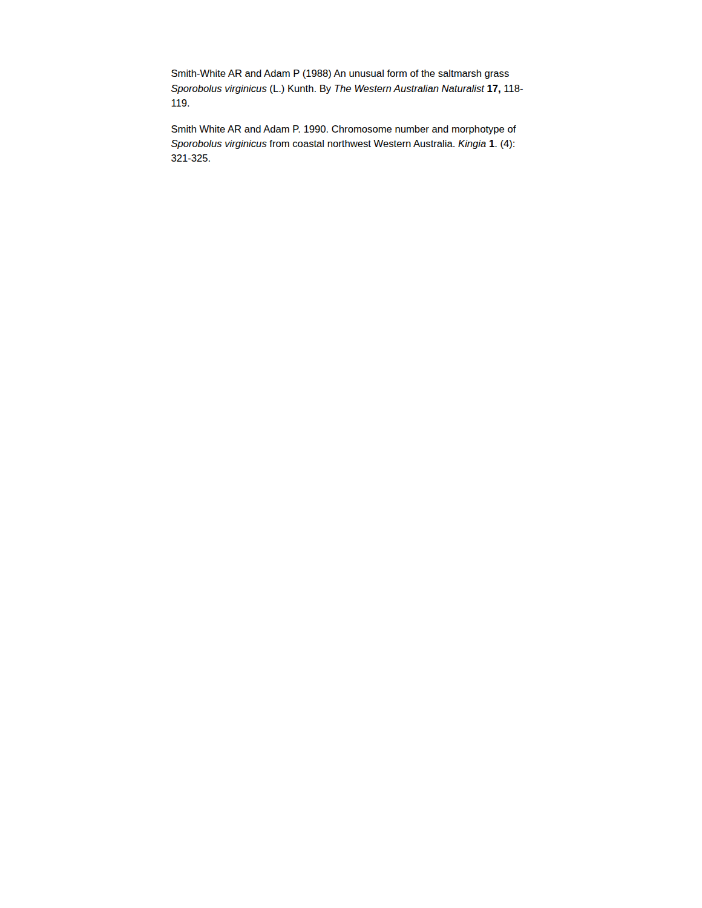Smith-White AR and Adam P (1988) An unusual form of the saltmarsh grass Sporobolus virginicus (L.) Kunth. By The Western Australian Naturalist 17, 118-119.
Smith White AR and Adam P. 1990. Chromosome number and morphotype of Sporobolus virginicus from coastal northwest Western Australia. Kingia 1. (4): 321-325.